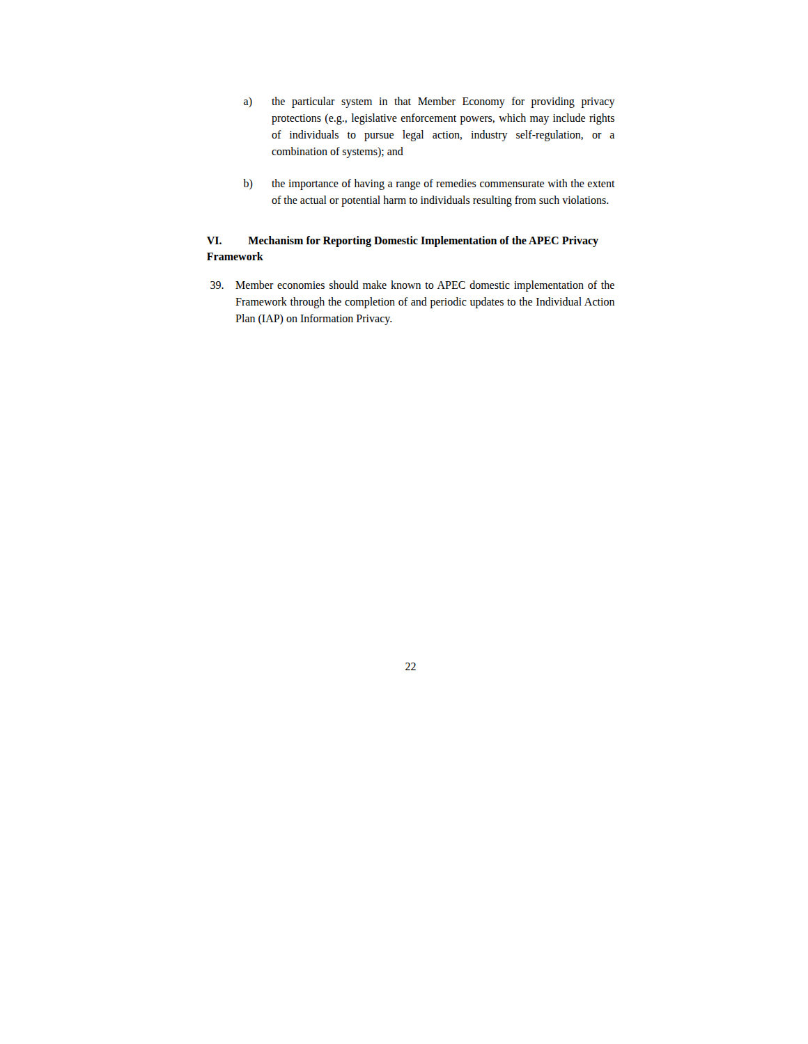a) the particular system in that Member Economy for providing privacy protections (e.g., legislative enforcement powers, which may include rights of individuals to pursue legal action, industry self-regulation, or a combination of systems); and
b) the importance of having a range of remedies commensurate with the extent of the actual or potential harm to individuals resulting from such violations.
VI. Mechanism for Reporting Domestic Implementation of the APEC Privacy Framework
39.
Member economies should make known to APEC domestic implementation of the Framework through the completion of and periodic updates to the Individual Action Plan (IAP) on Information Privacy.
22